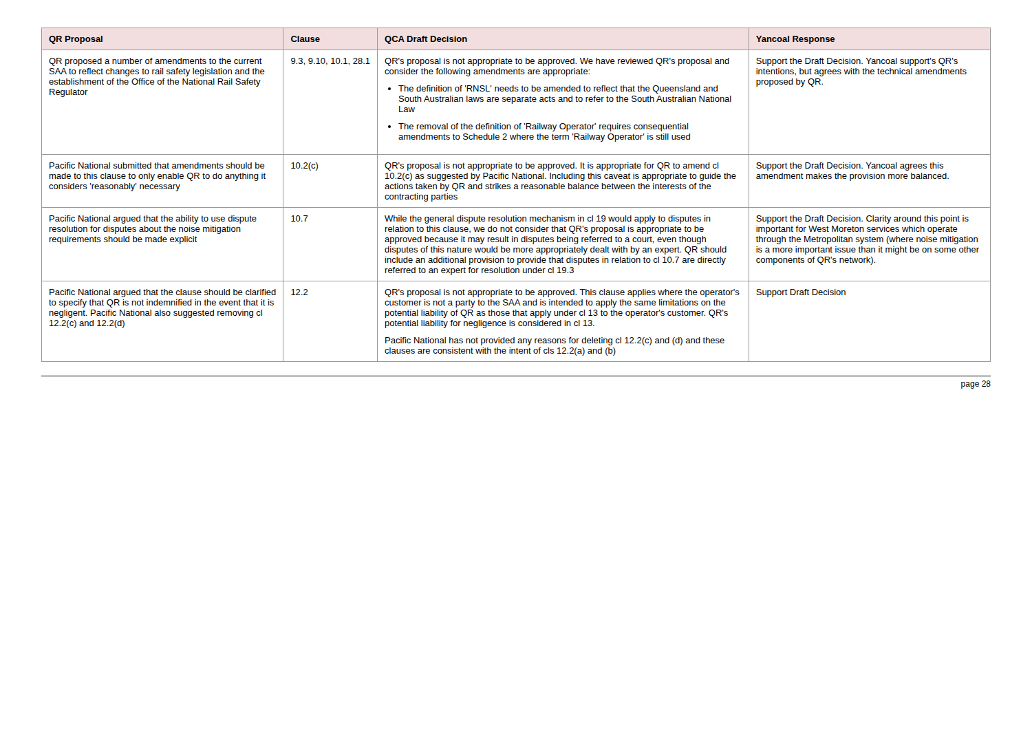| QR Proposal | Clause | QCA Draft Decision | Yancoal Response |
| --- | --- | --- | --- |
| QR proposed a number of amendments to the current SAA to reflect changes to rail safety legislation and the establishment of the Office of the National Rail Safety Regulator | 9.3, 9.10, 10.1, 28.1 | QR's proposal is not appropriate to be approved. We have reviewed QR's proposal and consider the following amendments are appropriate: The definition of 'RNSL' needs to be amended to reflect that the Queensland and South Australian laws are separate acts and to refer to the South Australian National Law The removal of the definition of 'Railway Operator' requires consequential amendments to Schedule 2 where the term 'Railway Operator' is still used | Support the Draft Decision. Yancoal support's QR's intentions, but agrees with the technical amendments proposed by QR. |
| Pacific National submitted that amendments should be made to this clause to only enable QR to do anything it considers 'reasonably' necessary | 10.2(c) | QR's proposal is not appropriate to be approved. It is appropriate for QR to amend cl 10.2(c) as suggested by Pacific National. Including this caveat is appropriate to guide the actions taken by QR and strikes a reasonable balance between the interests of the contracting parties | Support the Draft Decision. Yancoal agrees this amendment makes the provision more balanced. |
| Pacific National argued that the ability to use dispute resolution for disputes about the noise mitigation requirements should be made explicit | 10.7 | While the general dispute resolution mechanism in cl 19 would apply to disputes in relation to this clause, we do not consider that QR's proposal is appropriate to be approved because it may result in disputes being referred to a court, even though disputes of this nature would be more appropriately dealt with by an expert. QR should include an additional provision to provide that disputes in relation to cl 10.7 are directly referred to an expert for resolution under cl 19.3 | Support the Draft Decision. Clarity around this point is important for West Moreton services which operate through the Metropolitan system (where noise mitigation is a more important issue than it might be on some other components of QR's network). |
| Pacific National argued that the clause should be clarified to specify that QR is not indemnified in the event that it is negligent. Pacific National also suggested removing cl 12.2(c) and 12.2(d) | 12.2 | QR's proposal is not appropriate to be approved. This clause applies where the operator's customer is not a party to the SAA and is intended to apply the same limitations on the potential liability of QR as those that apply under cl 13 to the operator's customer. QR's potential liability for negligence is considered in cl 13. Pacific National has not provided any reasons for deleting cl 12.2(c) and (d) and these clauses are consistent with the intent of cls 12.2(a) and (b) | Support Draft Decision |
page 28